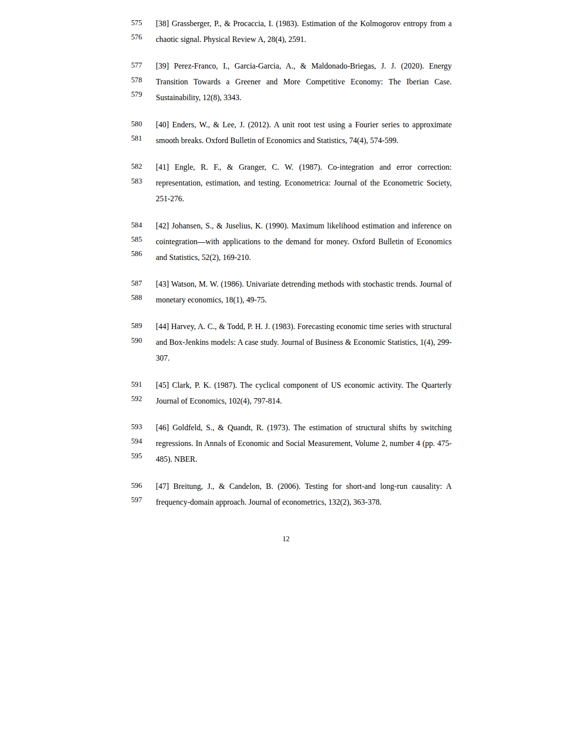575576 [38] Grassberger, P., & Procaccia, I. (1983). Estimation of the Kolmogorov entropy from a chaotic signal. Physical Review A, 28(4), 2591.
577578579 [39] Perez-Franco, I., Garcia-Garcia, A., & Maldonado-Briegas, J. J. (2020). Energy Transition Towards a Greener and More Competitive Economy: The Iberian Case. Sustainability, 12(8), 3343.
580581 [40] Enders, W., & Lee, J. (2012). A unit root test using a Fourier series to approximate smooth breaks. Oxford Bulletin of Economics and Statistics, 74(4), 574-599.
582583 [41] Engle, R. F., & Granger, C. W. (1987). Co-integration and error correction: representation, estimation, and testing. Econometrica: Journal of the Econometric Society, 251-276.
584585586 [42] Johansen, S., & Juselius, K. (1990). Maximum likelihood estimation and inference on cointegration—with applications to the demand for money. Oxford Bulletin of Economics and Statistics, 52(2), 169-210.
587588 [43] Watson, M. W. (1986). Univariate detrending methods with stochastic trends. Journal of monetary economics, 18(1), 49-75.
589590 [44] Harvey, A. C., & Todd, P. H. J. (1983). Forecasting economic time series with structural and Box-Jenkins models: A case study. Journal of Business & Economic Statistics, 1(4), 299-307.
591592 [45] Clark, P. K. (1987). The cyclical component of US economic activity. The Quarterly Journal of Economics, 102(4), 797-814.
593594595 [46] Goldfeld, S., & Quandt, R. (1973). The estimation of structural shifts by switching regressions. In Annals of Economic and Social Measurement, Volume 2, number 4 (pp. 475-485). NBER.
596597 [47] Breitung, J., & Candelon, B. (2006). Testing for short-and long-run causality: A frequency-domain approach. Journal of econometrics, 132(2), 363-378.
12